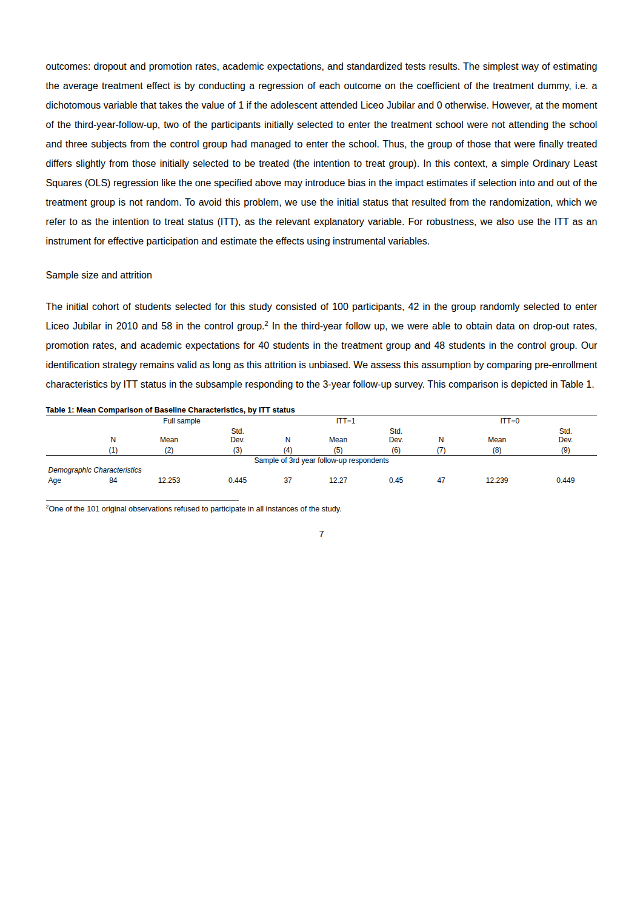outcomes: dropout and promotion rates, academic expectations, and standardized tests results. The simplest way of estimating the average treatment effect is by conducting a regression of each outcome on the coefficient of the treatment dummy, i.e. a dichotomous variable that takes the value of 1 if the adolescent attended Liceo Jubilar and 0 otherwise. However, at the moment of the third-year-follow-up, two of the participants initially selected to enter the treatment school were not attending the school and three subjects from the control group had managed to enter the school. Thus, the group of those that were finally treated differs slightly from those initially selected to be treated (the intention to treat group). In this context, a simple Ordinary Least Squares (OLS) regression like the one specified above may introduce bias in the impact estimates if selection into and out of the treatment group is not random. To avoid this problem, we use the initial status that resulted from the randomization, which we refer to as the intention to treat status (ITT), as the relevant explanatory variable. For robustness, we also use the ITT as an instrument for effective participation and estimate the effects using instrumental variables.
Sample size and attrition
The initial cohort of students selected for this study consisted of 100 participants, 42 in the group randomly selected to enter Liceo Jubilar in 2010 and 58 in the control group.2 In the third-year follow up, we were able to obtain data on drop-out rates, promotion rates, and academic expectations for 40 students in the treatment group and 48 students in the control group. Our identification strategy remains valid as long as this attrition is unbiased. We assess this assumption by comparing pre-enrollment characteristics by ITT status in the subsample responding to the 3-year follow-up survey. This comparison is depicted in Table 1.
Table 1: Mean Comparison of Baseline Characteristics, by ITT status
| Sample of 3rd year follow-up respondents |
| | Full sample | ITT=1 | ITT=0 |
| | N | Mean | Std. Dev. | N | Mean | Std. Dev. | N | Mean | Std. Dev. |
| | (1) | (2) | (3) | (4) | (5) | (6) | (7) | (8) | (9) |
| Demographic Characteristics |
| Age | 84 | 12.253 | 0.445 | 37 | 12.27 | 0.45 | 47 | 12.239 | 0.449 |
2One of the 101 original observations refused to participate in all instances of the study.
7